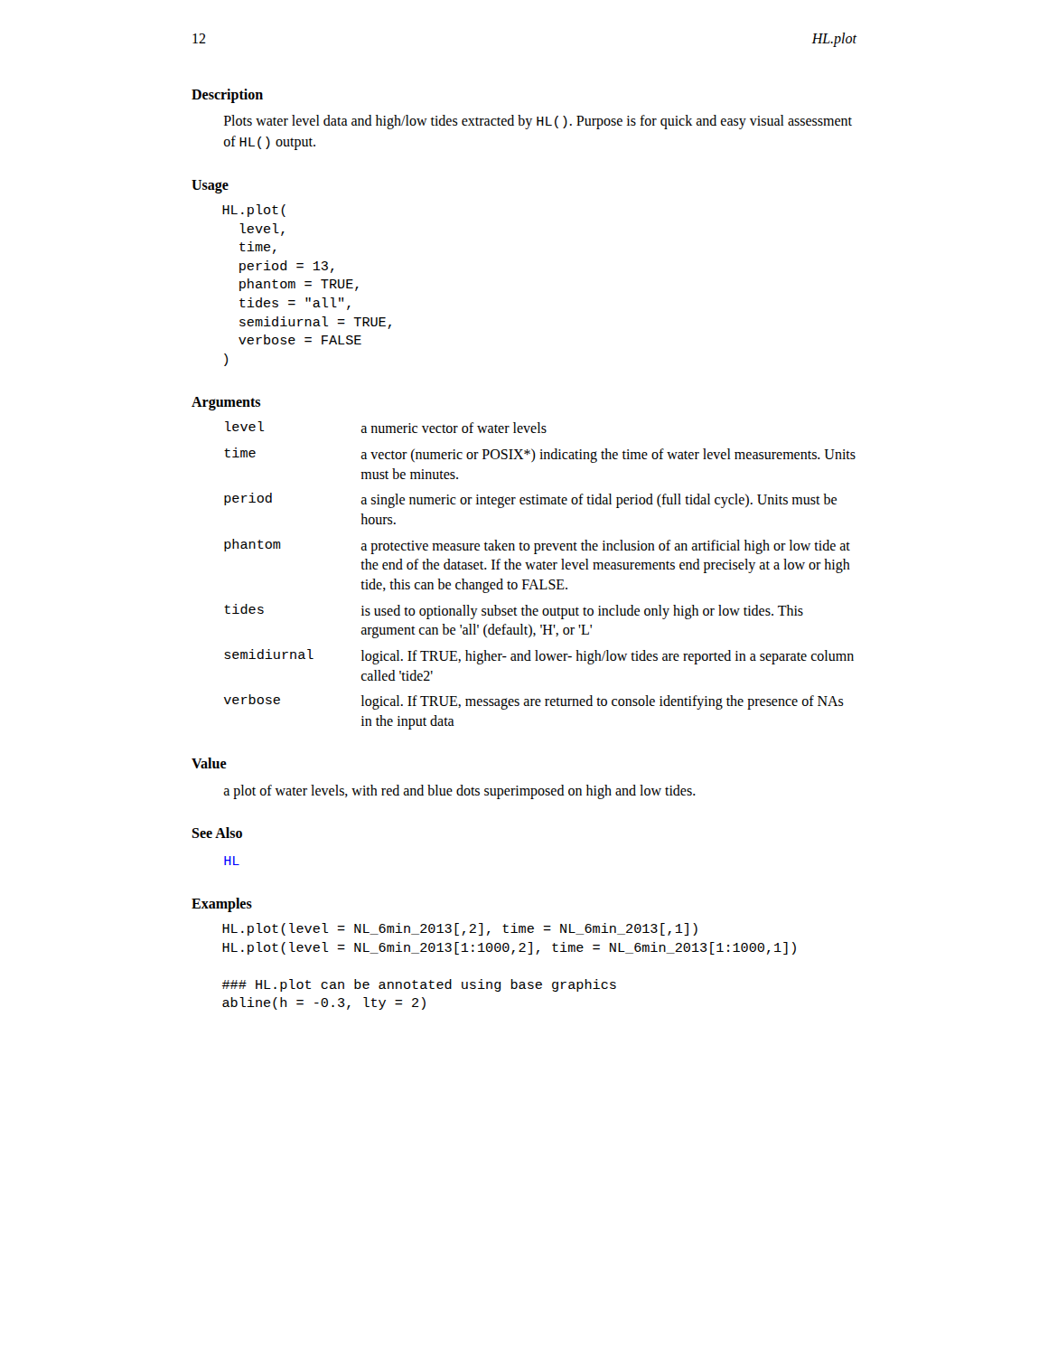12 HL.plot
Description
Plots water level data and high/low tides extracted by HL(). Purpose is for quick and easy visual assessment of HL() output.
Usage
HL.plot(
  level,
  time,
  period = 13,
  phantom = TRUE,
  tides = "all",
  semidiurnal = TRUE,
  verbose = FALSE
)
Arguments
level
a numeric vector of water levels
time
a vector (numeric or POSIX*) indicating the time of water level measurements. Units must be minutes.
period
a single numeric or integer estimate of tidal period (full tidal cycle). Units must be hours.
phantom
a protective measure taken to prevent the inclusion of an artificial high or low tide at the end of the dataset. If the water level measurements end precisely at a low or high tide, this can be changed to FALSE.
tides
is used to optionally subset the output to include only high or low tides. This argument can be 'all' (default), 'H', or 'L'
semidiurnal
logical. If TRUE, higher- and lower- high/low tides are reported in a separate column called 'tide2'
verbose
logical. If TRUE, messages are returned to console identifying the presence of NAs in the input data
Value
a plot of water levels, with red and blue dots superimposed on high and low tides.
See Also
HL
Examples
HL.plot(level = NL_6min_2013[,2], time = NL_6min_2013[,1])
HL.plot(level = NL_6min_2013[1:1000,2], time = NL_6min_2013[1:1000,1])

### HL.plot can be annotated using base graphics
abline(h = -0.3, lty = 2)